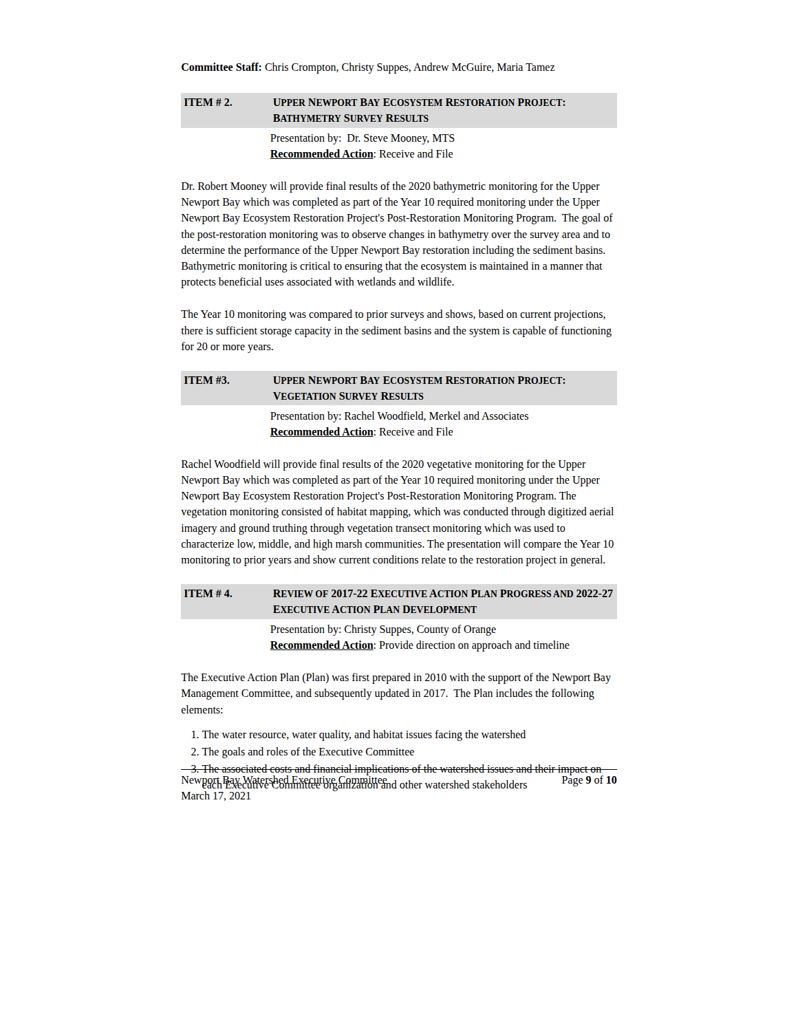Committee Staff: Chris Crompton, Christy Suppes, Andrew McGuire, Maria Tamez
ITEM # 2.
UPPER NEWPORT BAY ECOSYSTEM RESTORATION PROJECT: BATHYMETRY SURVEY RESULTS
Presentation by: Dr. Steve Mooney, MTS
Recommended Action: Receive and File
Dr. Robert Mooney will provide final results of the 2020 bathymetric monitoring for the Upper Newport Bay which was completed as part of the Year 10 required monitoring under the Upper Newport Bay Ecosystem Restoration Project's Post-Restoration Monitoring Program. The goal of the post-restoration monitoring was to observe changes in bathymetry over the survey area and to determine the performance of the Upper Newport Bay restoration including the sediment basins. Bathymetric monitoring is critical to ensuring that the ecosystem is maintained in a manner that protects beneficial uses associated with wetlands and wildlife.
The Year 10 monitoring was compared to prior surveys and shows, based on current projections, there is sufficient storage capacity in the sediment basins and the system is capable of functioning for 20 or more years.
ITEM #3.
UPPER NEWPORT BAY ECOSYSTEM RESTORATION PROJECT: VEGETATION SURVEY RESULTS
Presentation by: Rachel Woodfield, Merkel and Associates
Recommended Action: Receive and File
Rachel Woodfield will provide final results of the 2020 vegetative monitoring for the Upper Newport Bay which was completed as part of the Year 10 required monitoring under the Upper Newport Bay Ecosystem Restoration Project's Post-Restoration Monitoring Program. The vegetation monitoring consisted of habitat mapping, which was conducted through digitized aerial imagery and ground truthing through vegetation transect monitoring which was used to characterize low, middle, and high marsh communities. The presentation will compare the Year 10 monitoring to prior years and show current conditions relate to the restoration project in general.
ITEM # 4.
REVIEW OF 2017-22 EXECUTIVE ACTION PLAN PROGRESS AND 2022-27 EXECUTIVE ACTION PLAN DEVELOPMENT
Presentation by: Christy Suppes, County of Orange
Recommended Action: Provide direction on approach and timeline
The Executive Action Plan (Plan) was first prepared in 2010 with the support of the Newport Bay Management Committee, and subsequently updated in 2017. The Plan includes the following elements:
The water resource, water quality, and habitat issues facing the watershed
The goals and roles of the Executive Committee
The associated costs and financial implications of the watershed issues and their impact on each Executive Committee organization and other watershed stakeholders
Newport Bay Watershed Executive Committee March 17, 2021
Page 9 of 10